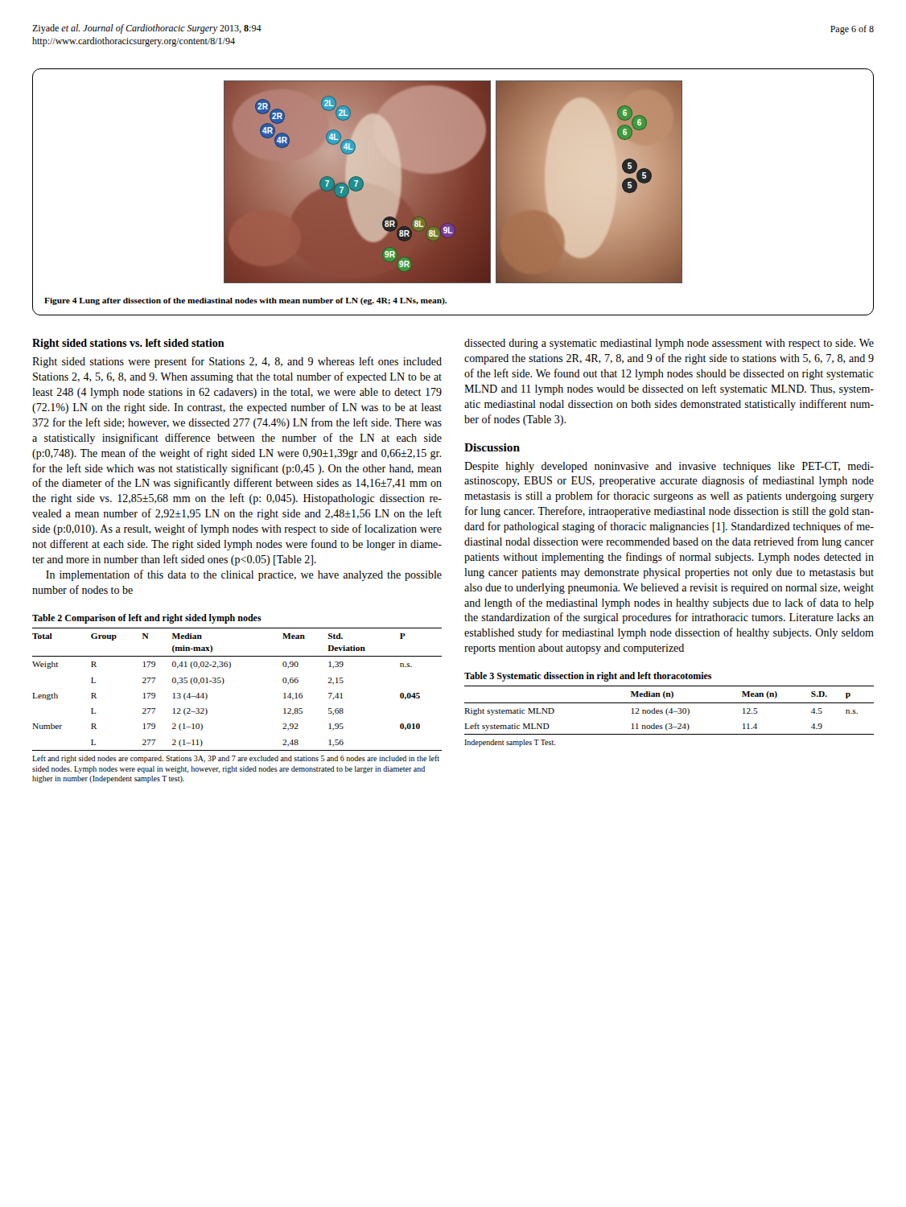Ziyade et al. Journal of Cardiothoracic Surgery 2013, 8:94
http://www.cardiothoracicsurgery.org/content/8/1/94
Page 6 of 8
2R
2R
2L
2L
4R
4R
4L
4L
7
7
7
8R
8R
8L
8L
9L
9R
9R
6
6
6
5
5
5
Figure 4 Lung after dissection of the mediastinal nodes with mean number of LN (eg. 4R; 4 LNs, mean).
Right sided stations vs. left sided station
Right sided stations were present for Stations 2, 4, 8, and 9 whereas left ones included Stations 2, 4, 5, 6, 8, and 9. When assuming that the total number of expected LN to be at least 248 (4 lymph node stations in 62 cadavers) in the total, we were able to detect 179 (72.1%) LN on the right side. In contrast, the expected number of LN was to be at least 372 for the left side; however, we dissected 277 (74.4%) LN from the left side. There was a statistically insignificant difference between the number of the LN at each side (p:0,748). The mean of the weight of right sided LN were 0,90±1,39gr and 0,66±2,15 gr. for the left side which was not statistically significant (p:0,45 ). On the other hand, mean of the diameter of the LN was significantly different between sides as 14,16±7,41 mm on the right side vs. 12,85±5,68 mm on the left (p: 0,045). Histopathologic dissection revealed a mean number of 2,92±1,95 LN on the right side and 2,48±1,56 LN on the left side (p:0,010). As a result, weight of lymph nodes with respect to side of localization were not different at each side. The right sided lymph nodes were found to be longer in diameter and more in number than left sided ones (p<0.05) [Table 2].
In implementation of this data to the clinical practice, we have analyzed the possible number of nodes to be
Table 2 Comparison of left and right sided lymph nodes
| Total | Group | N | Median (min-max) | Mean | Std. Deviation | P |
| --- | --- | --- | --- | --- | --- | --- |
| Weight | R | 179 | 0,41 (0,02-2,36) | 0,90 | 1,39 | n.s. |
| | L | 277 | 0,35 (0,01-35) | 0,66 | 2,15 | |
| Length | R | 179 | 13 (4–44) | 14,16 | 7,41 | 0,045 |
| | L | 277 | 12 (2–32) | 12,85 | 5,68 | |
| Number | R | 179 | 2 (1–10) | 2,92 | 1,95 | 0,010 |
| | L | 277 | 2 (1–11) | 2,48 | 1,56 | |
Left and right sided nodes are compared. Stations 3A, 3P and 7 are excluded and stations 5 and 6 nodes are included in the left sided nodes. Lymph nodes were equal in weight, however, right sided nodes are demonstrated to be larger in diameter and higher in number (Independent samples T test).
dissected during a systematic mediastinal lymph node assessment with respect to side. We compared the stations 2R, 4R, 7, 8, and 9 of the right side to stations with 5, 6, 7, 8, and 9 of the left side. We found out that 12 lymph nodes should be dissected on right systematic MLND and 11 lymph nodes would be dissected on left systematic MLND. Thus, systematic mediastinal nodal dissection on both sides demonstrated statistically indifferent number of nodes (Table 3).
Discussion
Despite highly developed noninvasive and invasive techniques like PET-CT, mediastinoscopy, EBUS or EUS, preoperative accurate diagnosis of mediastinal lymph node metastasis is still a problem for thoracic surgeons as well as patients undergoing surgery for lung cancer. Therefore, intraoperative mediastinal node dissection is still the gold standard for pathological staging of thoracic malignancies [1]. Standardized techniques of mediastinal nodal dissection were recommended based on the data retrieved from lung cancer patients without implementing the findings of normal subjects. Lymph nodes detected in lung cancer patients may demonstrate physical properties not only due to metastasis but also due to underlying pneumonia. We believed a revisit is required on normal size, weight and length of the mediastinal lymph nodes in healthy subjects due to lack of data to help the standardization of the surgical procedures for intrathoracic tumors. Literature lacks an established study for mediastinal lymph node dissection of healthy subjects. Only seldom reports mention about autopsy and computerized
Table 3 Systematic dissection in right and left thoracotomies
| | Median (n) | Mean (n) | S.D. | p |
| --- | --- | --- | --- | --- |
| Right systematic MLND | 12 nodes (4–30) | 12.5 | 4.5 | n.s. |
| Left systematic MLND | 11 nodes (3–24) | 11.4 | 4.9 | |
Independent samples T Test.